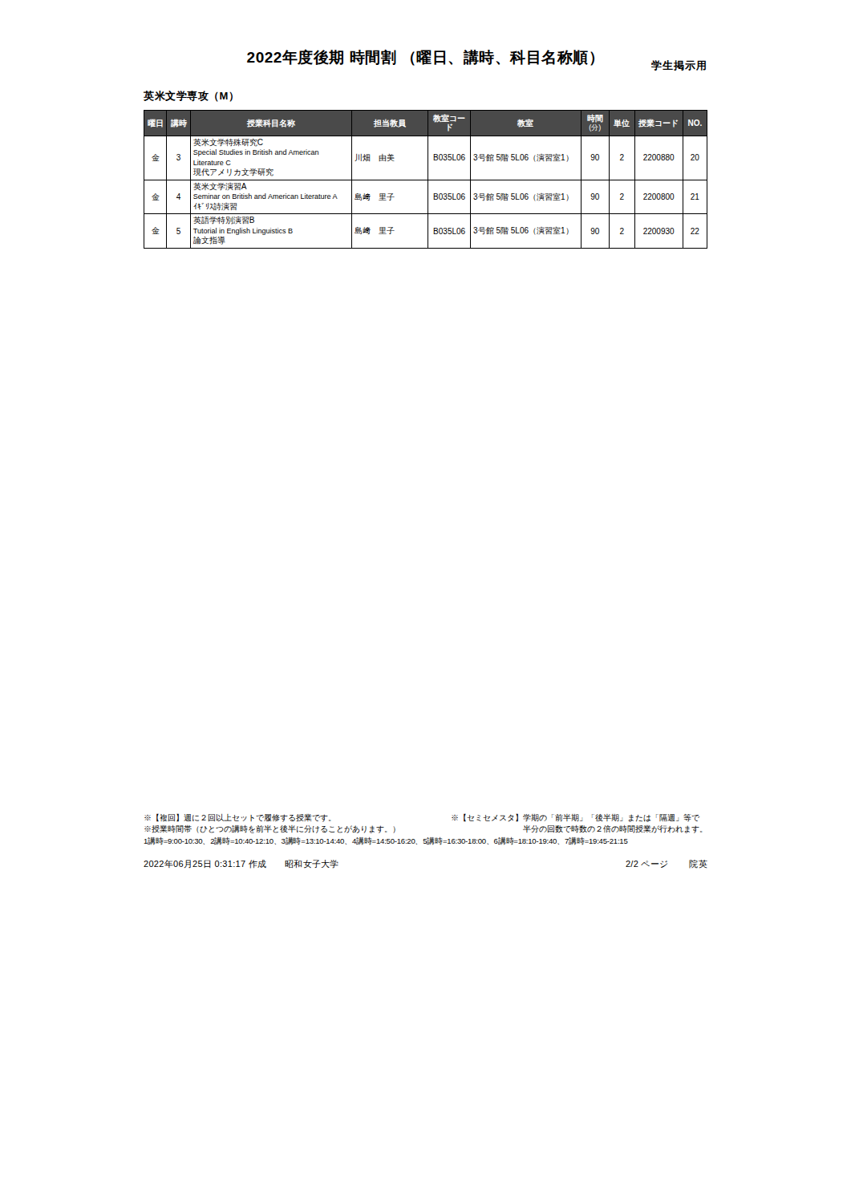2022年度後期 時間割 （曜日、講時、科目名称順） 学生掲示用
英米文学専攻（M）
| 曜日 | 講時 | 授業科目名称 | 担当教員 | 教室コード | 教室 | 時間 (分) | 単位 | 授業コード | NO. |
| --- | --- | --- | --- | --- | --- | --- | --- | --- | --- |
| 金 | 3 | 英米文学特殊研究C Special Studies in British and American Literature C 現代アメリカ文学研究 | 川畑 由美 | B035L06 | 3号館 5階 5L06（演習室1） | 90 | 2 | 2200880 | 20 |
| 金 | 4 | 英米文学演習A Seminar on British and American Literature A ｲｷﾞﾘｽ詩演習 | 島﨑 里子 | B035L06 | 3号館 5階 5L06（演習室1） | 90 | 2 | 2200800 | 21 |
| 金 | 5 | 英語学特別演習B Tutorial in English Linguistics B 論文指導 | 島﨑 里子 | B035L06 | 3号館 5階 5L06（演習室1） | 90 | 2 | 2200930 | 22 |
※【複回】週に２回以上セットで履修する授業です。
※授業時間帯（ひとつの講時を前半と後半に分けることがあります。）
※【セミセメスタ】学期の「前半期」「後半期」または「隔週」等で
　　　　　　　　　半分の回数で時数の２倍の時間授業が行われます。
1講時=9:00-10:30、2講時=10:40-12:10、3講時=13:10-14:40、4講時=14:50-16:20、5講時=16:30-18:00、6講時=18:10-19:40、7講時=19:45-21:15
2022年06月25日 0:31:17 作成　　昭和女子大学
2/2 ページ院英